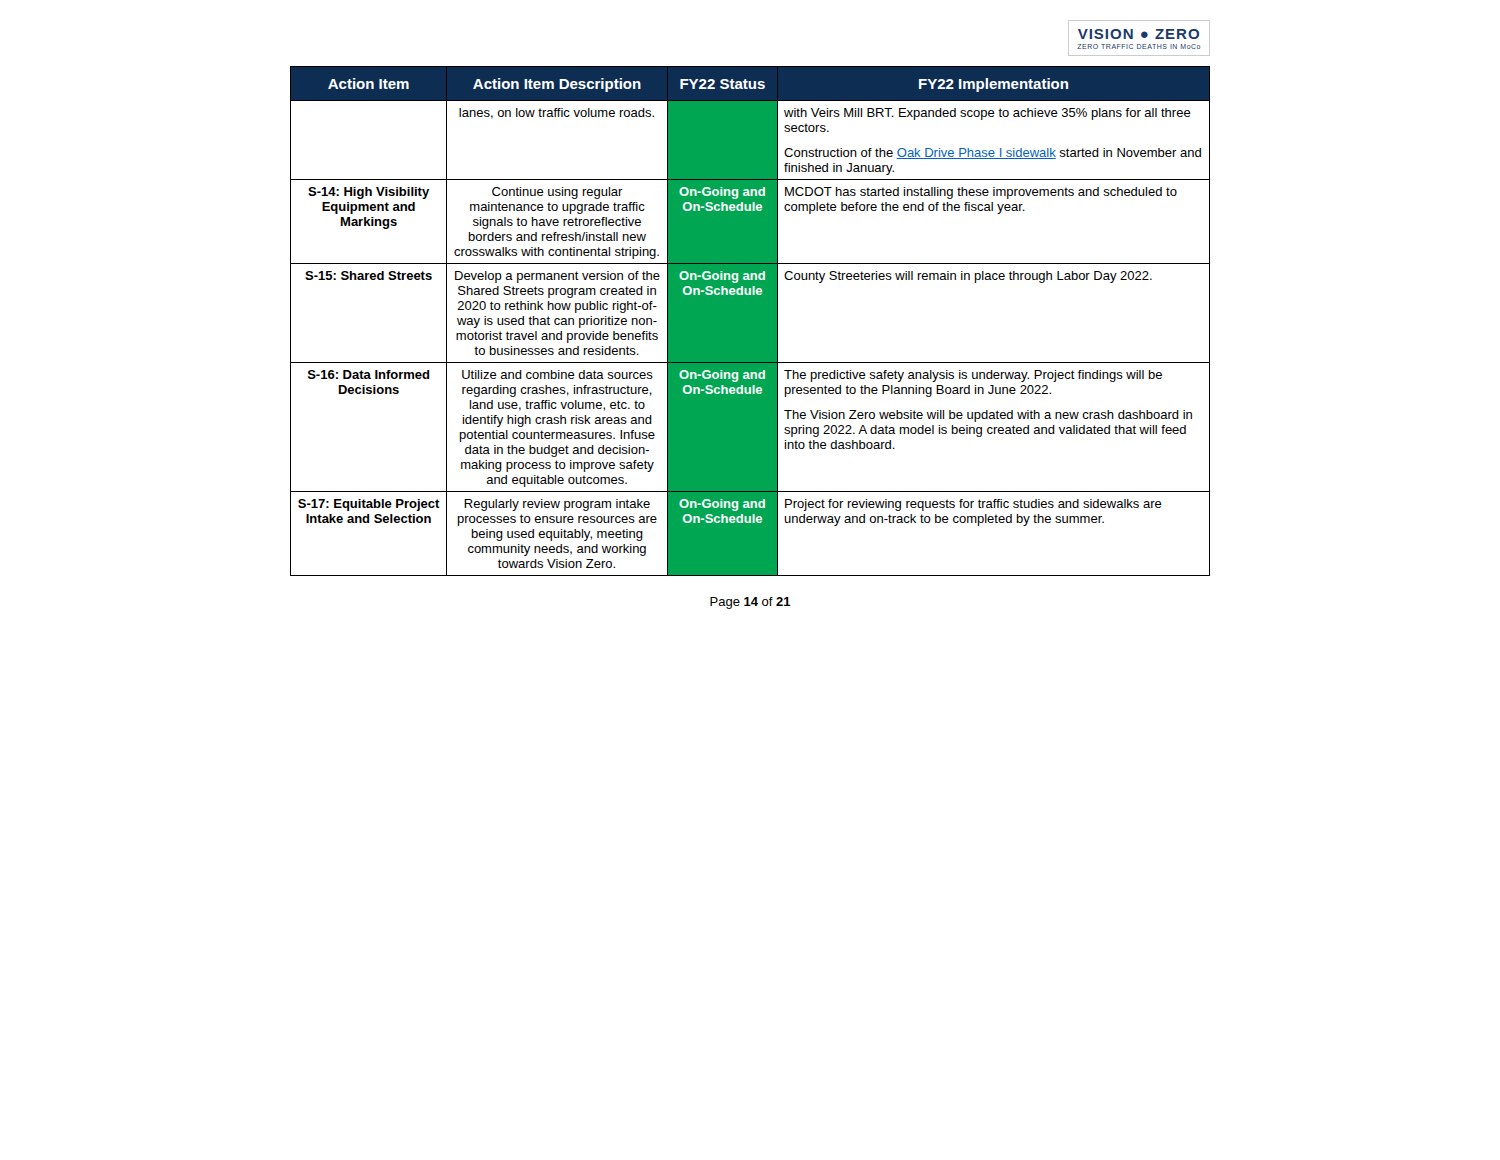VISION ● ZERO
ZERO TRAFFIC DEATHS IN MoCo
| Action Item | Action Item Description | FY22 Status | FY22 Implementation |
| --- | --- | --- | --- |
| | lanes, on low traffic volume roads. | | with Veirs Mill BRT. Expanded scope to achieve 35% plans for all three sectors. Construction of the Oak Drive Phase I sidewalk started in November and finished in January. |
| S-14: High Visibility Equipment and Markings | Continue using regular maintenance to upgrade traffic signals to have retroreflective borders and refresh/install new crosswalks with continental striping. | On-Going and On-Schedule | MCDOT has started installing these improvements and scheduled to complete before the end of the fiscal year. |
| S-15: Shared Streets | Develop a permanent version of the Shared Streets program created in 2020 to rethink how public right-of-way is used that can prioritize non-motorist travel and provide benefits to businesses and residents. | On-Going and On-Schedule | County Streeteries will remain in place through Labor Day 2022. |
| S-16: Data Informed Decisions | Utilize and combine data sources regarding crashes, infrastructure, land use, traffic volume, etc. to identify high crash risk areas and potential countermeasures. Infuse data in the budget and decision-making process to improve safety and equitable outcomes. | On-Going and On-Schedule | The predictive safety analysis is underway. Project findings will be presented to the Planning Board in June 2022. The Vision Zero website will be updated with a new crash dashboard in spring 2022. A data model is being created and validated that will feed into the dashboard. |
| S-17: Equitable Project Intake and Selection | Regularly review program intake processes to ensure resources are being used equitably, meeting community needs, and working towards Vision Zero. | On-Going and On-Schedule | Project for reviewing requests for traffic studies and sidewalks are underway and on-track to be completed by the summer. |
Page 14 of 21